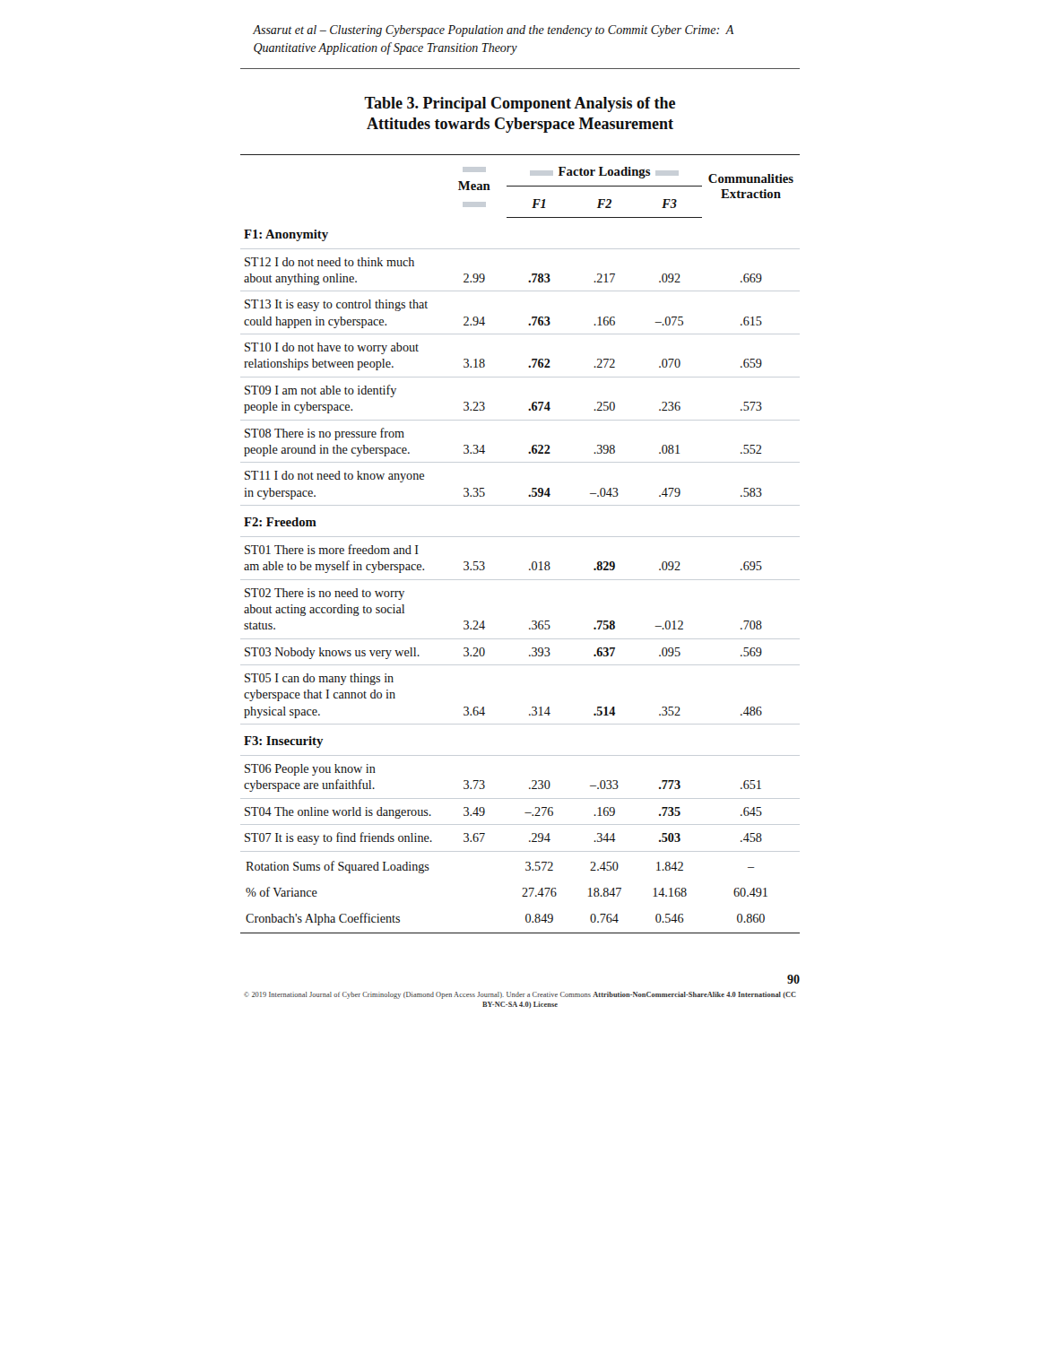Assarut et al – Clustering Cyberspace Population and the tendency to Commit Cyber Crime: A Quantitative Application of Space Transition Theory
Table 3. Principal Component Analysis of the
Attitudes towards Cyberspace Measurement
| | Mean | Factor Loadings | Communalities Extraction |
| --- | --- | --- | --- |
| F1 | F2 | F3 |
| F1: Anonymity |
| ST12 I do not need to think much about anything online. | 2.99 | .783 | .217 | .092 | .669 |
| ST13 It is easy to control things that could happen in cyberspace. | 2.94 | .763 | .166 | –.075 | .615 |
| ST10 I do not have to worry about relationships between people. | 3.18 | .762 | .272 | .070 | .659 |
| ST09 I am not able to identify people in cyberspace. | 3.23 | .674 | .250 | .236 | .573 |
| ST08 There is no pressure from people around in the cyberspace. | 3.34 | .622 | .398 | .081 | .552 |
| ST11 I do not need to know anyone in cyberspace. | 3.35 | .594 | –.043 | .479 | .583 |
| F2: Freedom |
| ST01 There is more freedom and I am able to be myself in cyberspace. | 3.53 | .018 | .829 | .092 | .695 |
| ST02 There is no need to worry about acting according to social status. | 3.24 | .365 | .758 | –.012 | .708 |
| ST03 Nobody knows us very well. | 3.20 | .393 | .637 | .095 | .569 |
| ST05 I can do many things in cyberspace that I cannot do in physical space. | 3.64 | .314 | .514 | .352 | .486 |
| F3: Insecurity |
| ST06 People you know in cyberspace are unfaithful. | 3.73 | .230 | –.033 | .773 | .651 |
| ST04 The online world is dangerous. | 3.49 | –.276 | .169 | .735 | .645 |
| ST07 It is easy to find friends online. | 3.67 | .294 | .344 | .503 | .458 |
| Rotation Sums of Squared Loadings | | 3.572 | 2.450 | 1.842 | – |
| % of Variance | | 27.476 | 18.847 | 14.168 | 60.491 |
| Cronbach's Alpha Coefficients | | 0.849 | 0.764 | 0.546 | 0.860 |
90
© 2019 International Journal of Cyber Criminology (Diamond Open Access Journal). Under a Creative Commons Attribution-NonCommercial-ShareAlike 4.0 International (CC BY-NC-SA 4.0) License